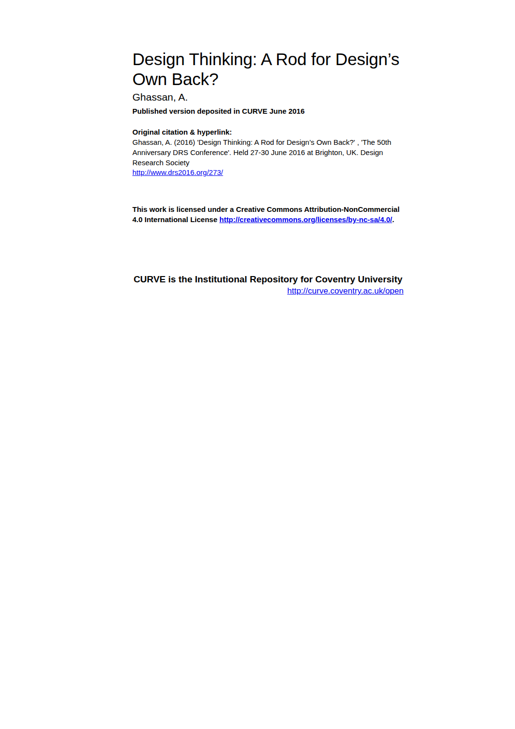Design Thinking: A Rod for Design’s Own Back?
Ghassan, A.
Published version deposited in CURVE June 2016
Original citation & hyperlink:
Ghassan, A. (2016) 'Design Thinking: A Rod for Design’s Own Back?' , 'The 50th Anniversary DRS Conference'. Held 27-30 June 2016 at Brighton, UK. Design Research Society
http://www.drs2016.org/273/
This work is licensed under a Creative Commons Attribution-NonCommercial 4.0 International License http://creativecommons.org/licenses/by-nc-sa/4.0/.
CURVE is the Institutional Repository for Coventry University
http://curve.coventry.ac.uk/open